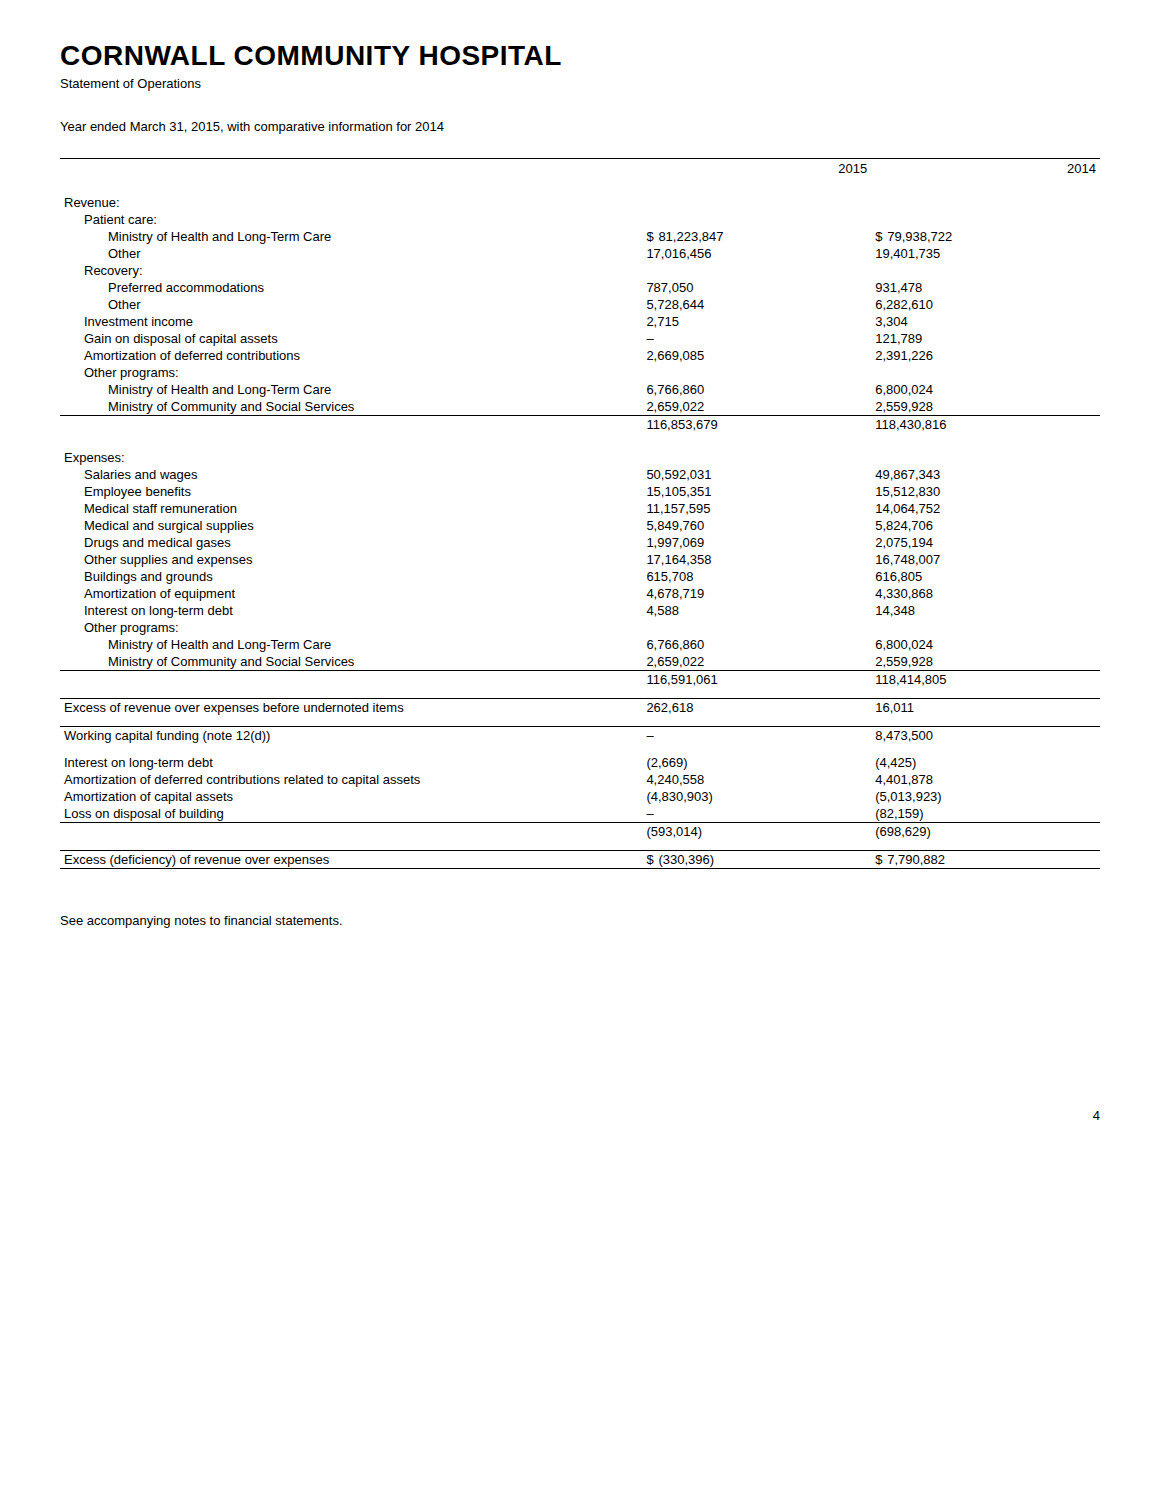CORNWALL COMMUNITY HOSPITAL
Statement of Operations
Year ended March 31, 2015, with comparative information for 2014
| | 2015 | 2014 |
| --- | --- | --- |
| Revenue: | | |
| Patient care: | | |
| Ministry of Health and Long-Term Care | $ 81,223,847 | $ 79,938,722 |
| Other | 17,016,456 | 19,401,735 |
| Recovery: | | |
| Preferred accommodations | 787,050 | 931,478 |
| Other | 5,728,644 | 6,282,610 |
| Investment income | 2,715 | 3,304 |
| Gain on disposal of capital assets | – | 121,789 |
| Amortization of deferred contributions | 2,669,085 | 2,391,226 |
| Other programs: | | |
| Ministry of Health and Long-Term Care | 6,766,860 | 6,800,024 |
| Ministry of Community and Social Services | 2,659,022 | 2,559,928 |
| | 116,853,679 | 118,430,816 |
| Expenses: | | |
| Salaries and wages | 50,592,031 | 49,867,343 |
| Employee benefits | 15,105,351 | 15,512,830 |
| Medical staff remuneration | 11,157,595 | 14,064,752 |
| Medical and surgical supplies | 5,849,760 | 5,824,706 |
| Drugs and medical gases | 1,997,069 | 2,075,194 |
| Other supplies and expenses | 17,164,358 | 16,748,007 |
| Buildings and grounds | 615,708 | 616,805 |
| Amortization of equipment | 4,678,719 | 4,330,868 |
| Interest on long-term debt | 4,588 | 14,348 |
| Other programs: | | |
| Ministry of Health and Long-Term Care | 6,766,860 | 6,800,024 |
| Ministry of Community and Social Services | 2,659,022 | 2,559,928 |
| | 116,591,061 | 118,414,805 |
| Excess of revenue over expenses before undernoted items | 262,618 | 16,011 |
| Working capital funding (note 12(d)) | – | 8,473,500 |
| Interest on long-term debt | (2,669) | (4,425) |
| Amortization of deferred contributions related to capital assets | 4,240,558 | 4,401,878 |
| Amortization of capital assets | (4,830,903) | (5,013,923) |
| Loss on disposal of building | – | (82,159) |
| | (593,014) | (698,629) |
| Excess (deficiency) of revenue over expenses | $ (330,396) | $ 7,790,882 |
See accompanying notes to financial statements.
4